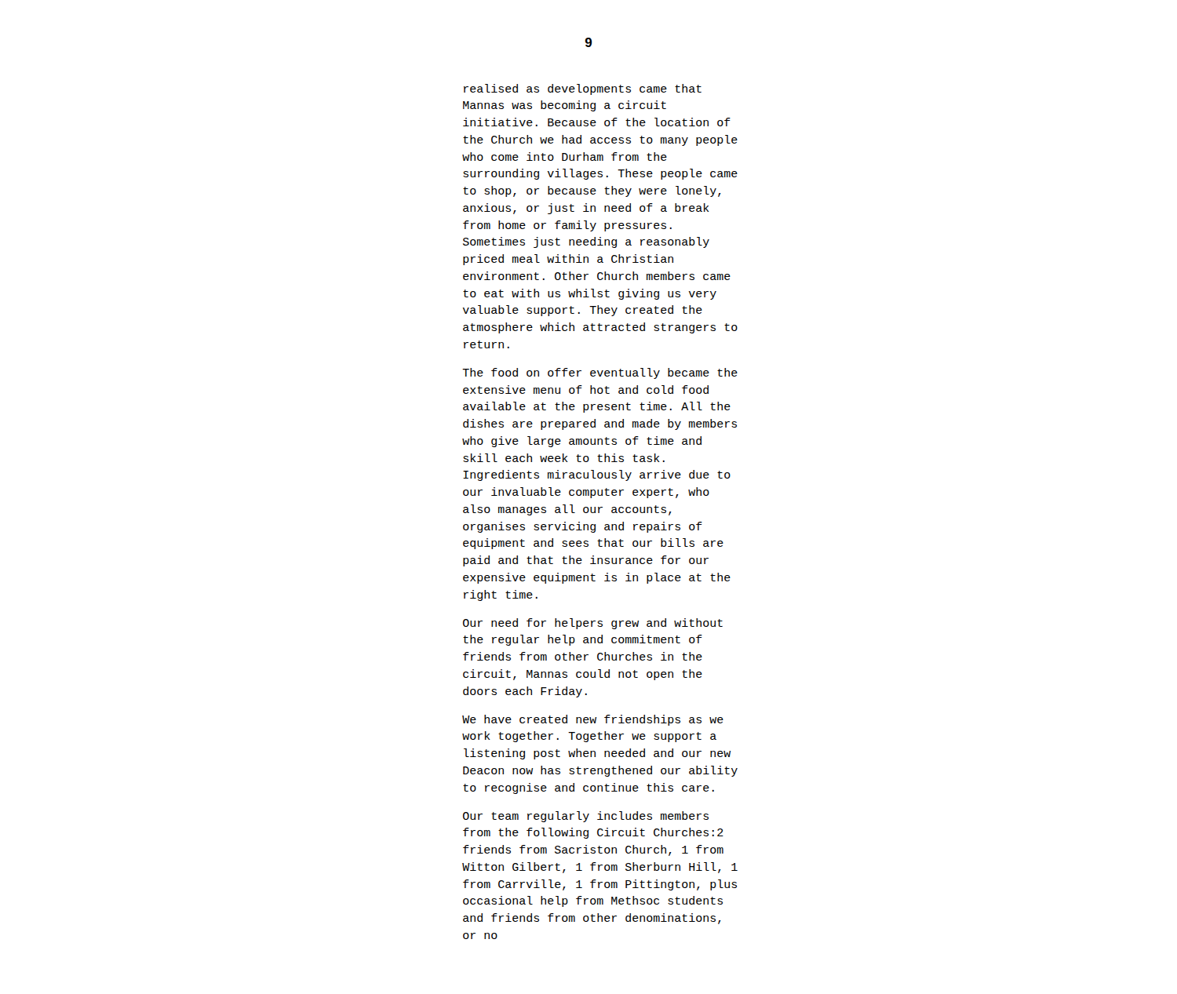9
realised as developments came that Mannas was becoming a circuit initiative. Because of the location of the Church we had access to many people who come into Durham from the surrounding villages. These people came to shop, or because they were lonely, anxious, or just in need of a break from home or family pressures. Sometimes just needing a reasonably priced meal within a Christian environment. Other Church members came to eat with us whilst giving us very valuable support. They created the atmosphere which attracted strangers to return.
The food on offer eventually became the extensive menu of hot and cold food available at the present time. All the dishes are prepared and made by members who give large amounts of time and skill each week to this task. Ingredients miraculously arrive due to our invaluable computer expert, who also manages all our accounts, organises servicing and repairs of equipment and sees that our bills are paid and that the insurance for our expensive equipment is in place at the right time.
Our need for helpers grew and without the regular help and commitment of friends from other Churches in the circuit, Mannas could not open the doors each Friday.
We have created new friendships as we work together. Together we support a listening post when needed and our new Deacon now has strengthened our ability to recognise and continue this care.
Our team regularly includes members from the following Circuit Churches:2 friends from Sacriston Church, 1 from Witton Gilbert, 1 from Sherburn Hill, 1 from Carrville, 1 from Pittington, plus occasional help from Methsoc students and friends from other denominations, or no